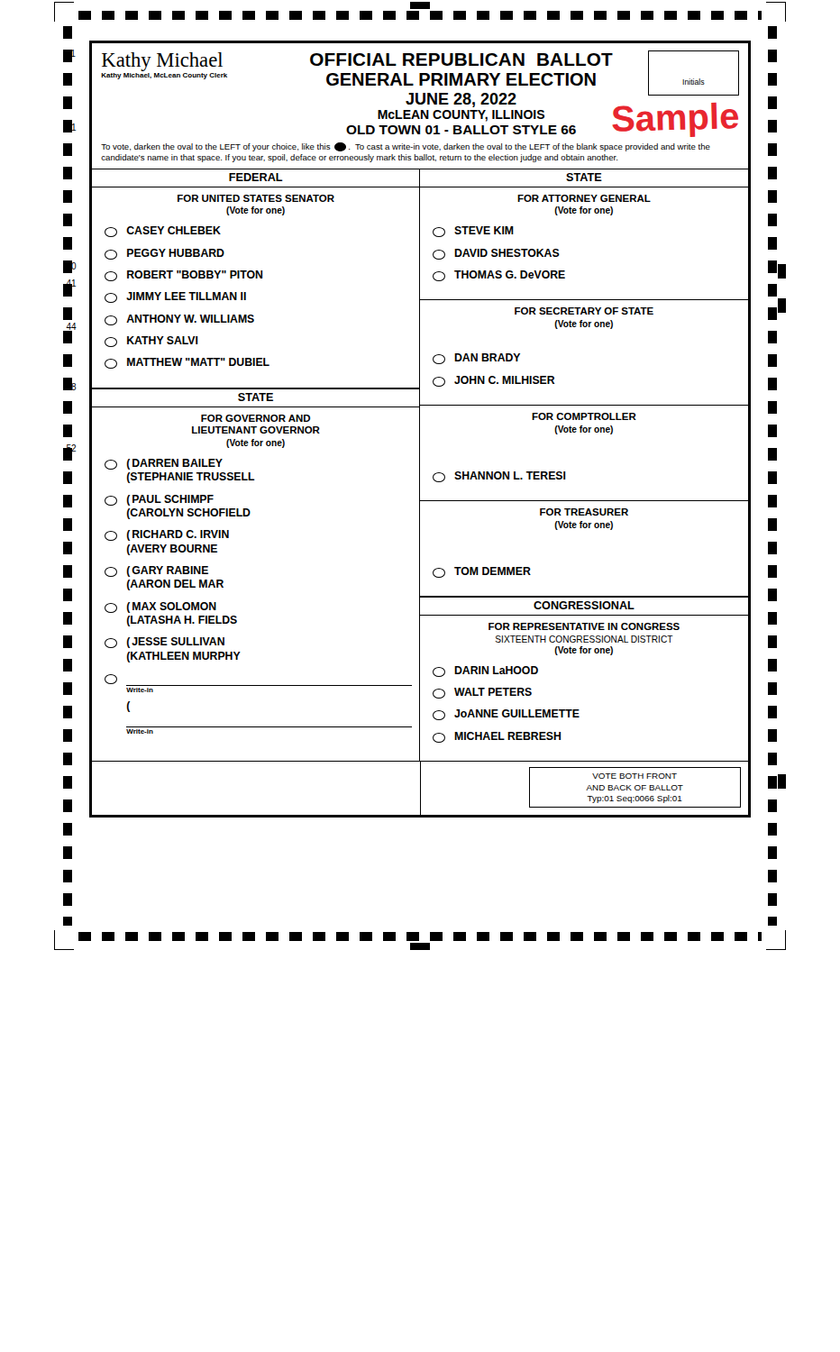11 21 40 41 44 48 52
Sample
Kathy Michael
Kathy Michael, McLean County Clerk
OFFICIAL REPUBLICAN BALLOT
GENERAL PRIMARY ELECTION
JUNE 28, 2022
McLEAN COUNTY, ILLINOIS
OLD TOWN 01 - BALLOT STYLE 66
Initials
To vote, darken the oval to the LEFT of your choice, like this . To cast a write-in vote, darken the oval to the LEFT of the blank space provided and write the candidate's name in that space. If you tear, spoil, deface or erroneously mark this ballot, return to the election judge and obtain another.
FEDERAL
For United States Senator
(Vote for one)
CASEY CHLEBEK
PEGGY HUBBARD
ROBERT "BOBBY" PITON
JIMMY LEE TILLMAN II
ANTHONY W. WILLIAMS
KATHY SALVI
MATTHEW "MATT" DUBIEL
STATE
For Governor and
Lieutenant Governor
(Vote for one)
(DARREN BAILEY(STEPHANIE TRUSSELL
(PAUL SCHIMPF(CAROLYN SCHOFIELD
(RICHARD C. IRVIN(AVERY BOURNE
(GARY RABINE(AARON DEL MAR
(MAX SOLOMON(LATASHA H. FIELDS
(JESSE SULLIVAN(KATHLEEN MURPHY
Write-in ( Write-in
STATE
For Attorney General
(Vote for one)
STEVE KIM
DAVID SHESTOKAS
THOMAS G. DeVORE
For Secretary of State
(Vote for one)
DAN BRADY
JOHN C. MILHISER
For Comptroller
(Vote for one)
SHANNON L. TERESI
For Treasurer
(Vote for one)
TOM DEMMER
CONGRESSIONAL
For Representative in Congress
SIXTEENTH CONGRESSIONAL DISTRICT
(Vote for one)
DARIN LaHOOD
WALT PETERS
JoANNE GUILLEMETTE
MICHAEL REBRESH
VOTE BOTH FRONT
AND BACK OF BALLOT
Typ:01 Seq:0066 Spl:01